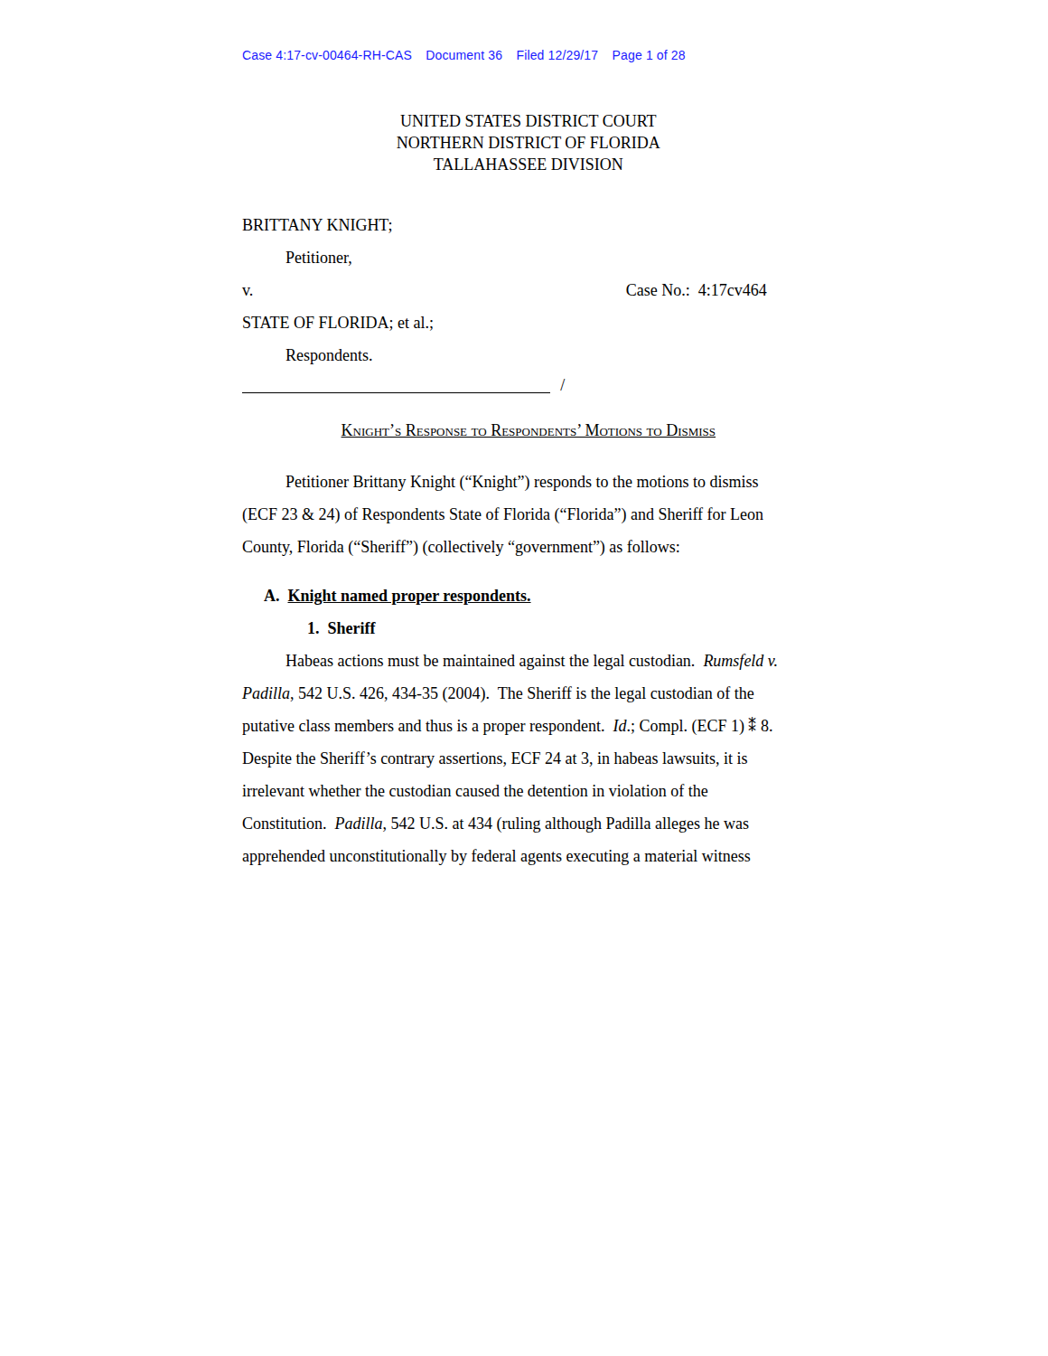Case 4:17-cv-00464-RH-CAS Document 36 Filed 12/29/17 Page 1 of 28
UNITED STATES DISTRICT COURT
NORTHERN DISTRICT OF FLORIDA
TALLAHASSEE DIVISION
BRITTANY KNIGHT;
Petitioner,
v.
Case No.: 4:17cv464
STATE OF FLORIDA; et al.;
Respondents.
/
Knight’s Response to Respondents’ Motions to Dismiss
Petitioner Brittany Knight (“Knight”) responds to the motions to dismiss
(ECF 23 & 24) of Respondents State of Florida (“Florida”) and Sheriff for Leon
County, Florida (“Sheriff”) (collectively “government”) as follows:
A. Knight named proper respondents.
1. Sheriff
Habeas actions must be maintained against the legal custodian. Rumsfeld v.
Padilla, 542 U.S. 426, 434-35 (2004). The Sheriff is the legal custodian of the
putative class members and thus is a proper respondent. Id.; Compl. (ECF 1) ⁑ 8.
Despite the Sheriff’s contrary assertions, ECF 24 at 3, in habeas lawsuits, it is
irrelevant whether the custodian caused the detention in violation of the
Constitution. Padilla, 542 U.S. at 434 (ruling although Padilla alleges he was
apprehended unconstitutionally by federal agents executing a material witness